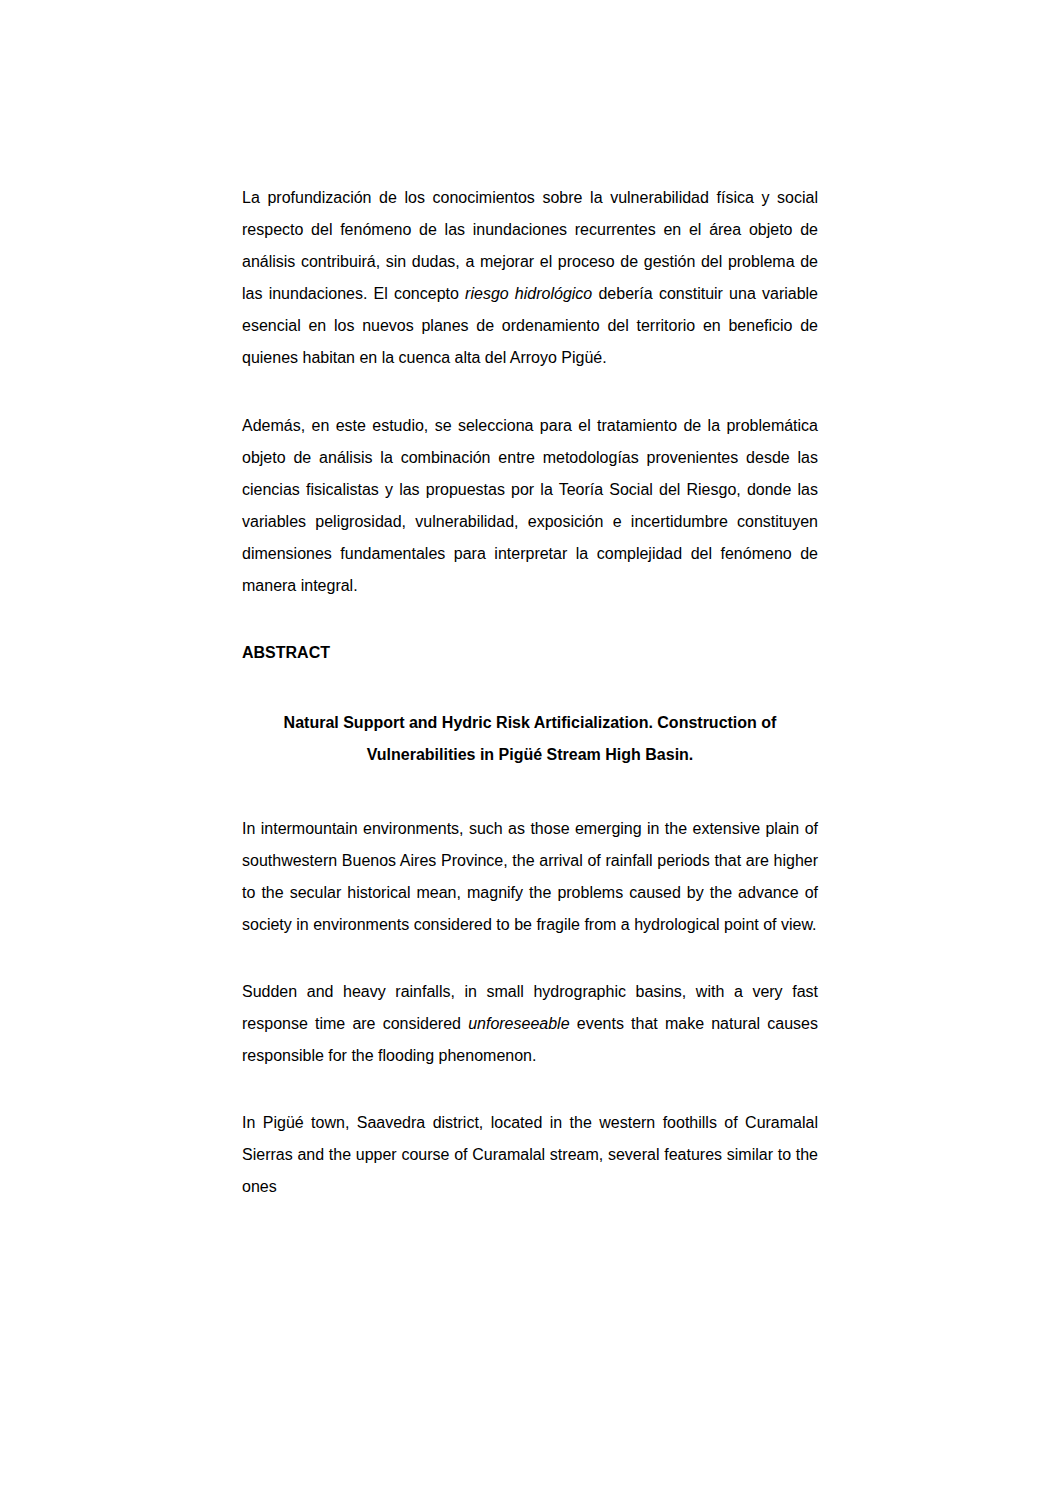La profundización de los conocimientos sobre la vulnerabilidad física y social respecto del fenómeno de las inundaciones recurrentes en el área objeto de análisis contribuirá, sin dudas, a mejorar el proceso de gestión del problema de las inundaciones. El concepto riesgo hidrológico debería constituir una variable esencial en los nuevos planes de ordenamiento del territorio en beneficio de quienes habitan en la cuenca alta del Arroyo Pigüé.
Además, en este estudio, se selecciona para el tratamiento de la problemática objeto de análisis la combinación entre metodologías provenientes desde las ciencias fisicalistas y las propuestas por la Teoría Social del Riesgo, donde las variables peligrosidad, vulnerabilidad, exposición e incertidumbre constituyen dimensiones fundamentales para interpretar la complejidad del fenómeno de manera integral.
ABSTRACT
Natural Support and Hydric Risk Artificialization. Construction of Vulnerabilities in Pigüé Stream High Basin.
In intermountain environments, such as those emerging in the extensive plain of southwestern Buenos Aires Province, the arrival of rainfall periods that are higher to the secular historical mean, magnify the problems caused by the advance of society in environments considered to be fragile from a hydrological point of view.
Sudden and heavy rainfalls, in small hydrographic basins, with a very fast response time are considered unforeseeable events that make natural causes responsible for the flooding phenomenon.
In Pigüé town, Saavedra district, located in the western foothills of Curamalal Sierras and the upper course of Curamalal stream, several features similar to the ones